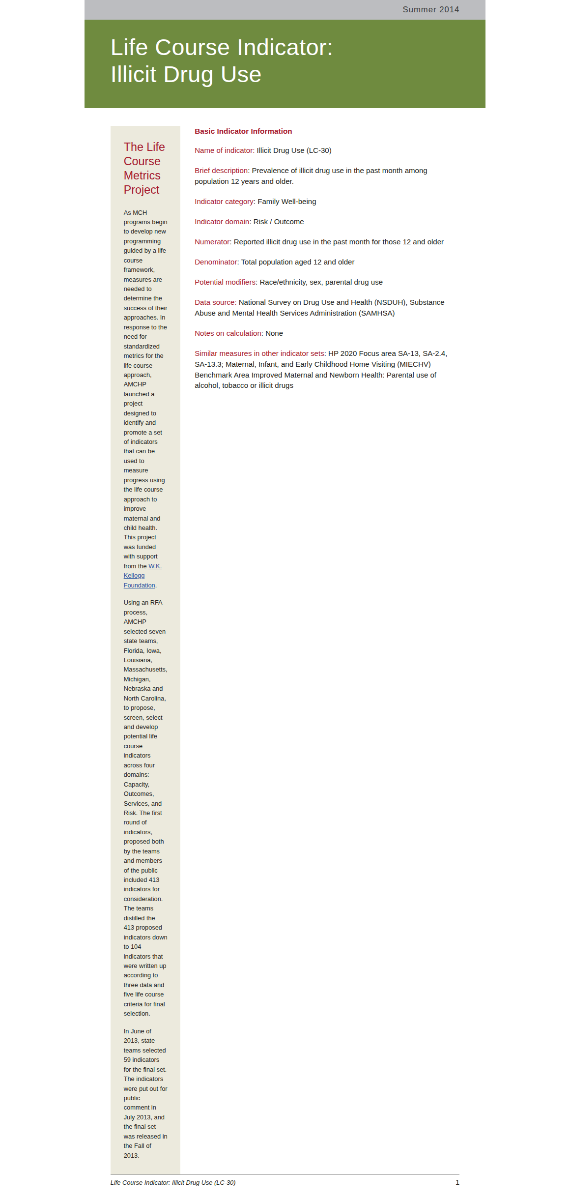Summer 2014
Life Course Indicator:
Illicit Drug Use
The Life Course
Metrics Project
As MCH programs begin to develop new programming guided by a life course framework, measures are needed to determine the success of their approaches. In response to the need for standardized metrics for the life course approach, AMCHP launched a project designed to identify and promote a set of indicators that can be used to measure progress using the life course approach to improve maternal and child health. This project was funded with support from the W.K. Kellogg Foundation.
Using an RFA process, AMCHP selected seven state teams, Florida, Iowa, Louisiana, Massachusetts, Michigan, Nebraska and North Carolina, to propose, screen, select and develop potential life course indicators across four domains: Capacity, Outcomes, Services, and Risk. The first round of indicators, proposed both by the teams and members of the public included 413 indicators for consideration. The teams distilled the 413 proposed indicators down to 104 indicators that were written up according to three data and five life course criteria for final selection.
In June of 2013, state teams selected 59 indicators for the final set. The indicators were put out for public comment in July 2013, and the final set was released in the Fall of 2013.
Basic Indicator Information
Name of indicator: Illicit Drug Use (LC-30)
Brief description: Prevalence of illicit drug use in the past month among population 12 years and older.
Indicator category: Family Well-being
Indicator domain: Risk / Outcome
Numerator: Reported illicit drug use in the past month for those 12 and older
Denominator: Total population aged 12 and older
Potential modifiers: Race/ethnicity, sex, parental drug use
Data source: National Survey on Drug Use and Health (NSDUH), Substance Abuse and Mental Health Services Administration (SAMHSA)
Notes on calculation: None
Similar measures in other indicator sets: HP 2020 Focus area SA-13, SA-2.4, SA-13.3; Maternal, Infant, and Early Childhood Home Visiting (MIECHV) Benchmark Area Improved Maternal and Newborn Health: Parental use of alcohol, tobacco or illicit drugs
Life Course Indicator: Illicit Drug Use (LC-30) 1